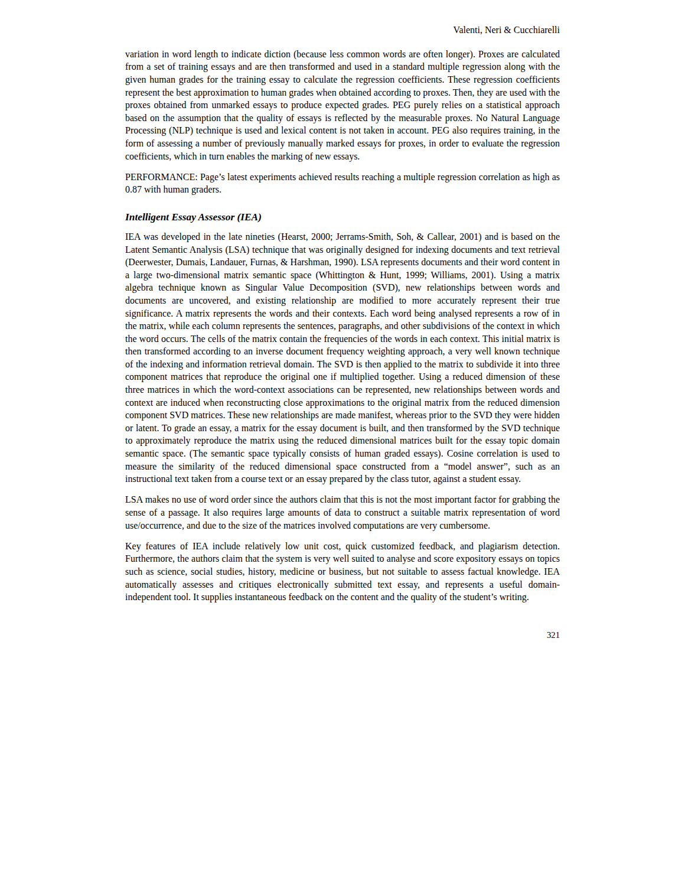Valenti, Neri & Cucchiarelli
variation in word length to indicate diction (because less common words are often longer). Proxes are calculated from a set of training essays and are then transformed and used in a standard multiple regression along with the given human grades for the training essay to calculate the regression coefficients. These regression coefficients represent the best approximation to human grades when obtained according to proxes. Then, they are used with the proxes obtained from unmarked essays to produce expected grades. PEG purely relies on a statistical approach based on the assumption that the quality of essays is reflected by the measurable proxes. No Natural Language Processing (NLP) technique is used and lexical content is not taken in account. PEG also requires training, in the form of assessing a number of previously manually marked essays for proxes, in order to evaluate the regression coefficients, which in turn enables the marking of new essays.
PERFORMANCE: Page’s latest experiments achieved results reaching a multiple regression correlation as high as 0.87 with human graders.
Intelligent Essay Assessor (IEA)
IEA was developed in the late nineties (Hearst, 2000; Jerrams-Smith, Soh, & Callear, 2001) and is based on the Latent Semantic Analysis (LSA) technique that was originally designed for indexing documents and text retrieval (Deerwester, Dumais, Landauer, Furnas, & Harshman, 1990). LSA represents documents and their word content in a large two-dimensional matrix semantic space (Whittington & Hunt, 1999; Williams, 2001). Using a matrix algebra technique known as Singular Value Decomposition (SVD), new relationships between words and documents are uncovered, and existing relationship are modified to more accurately represent their true significance. A matrix represents the words and their contexts. Each word being analysed represents a row of in the matrix, while each column represents the sentences, paragraphs, and other subdivisions of the context in which the word occurs. The cells of the matrix contain the frequencies of the words in each context. This initial matrix is then transformed according to an inverse document frequency weighting approach, a very well known technique of the indexing and information retrieval domain. The SVD is then applied to the matrix to subdivide it into three component matrices that reproduce the original one if multiplied together. Using a reduced dimension of these three matrices in which the word-context associations can be represented, new relationships between words and context are induced when reconstructing close approximations to the original matrix from the reduced dimension component SVD matrices. These new relationships are made manifest, whereas prior to the SVD they were hidden or latent. To grade an essay, a matrix for the essay document is built, and then transformed by the SVD technique to approximately reproduce the matrix using the reduced dimensional matrices built for the essay topic domain semantic space. (The semantic space typically consists of human graded essays). Cosine correlation is used to measure the similarity of the reduced dimensional space constructed from a “model answer”, such as an instructional text taken from a course text or an essay prepared by the class tutor, against a student essay.
LSA makes no use of word order since the authors claim that this is not the most important factor for grabbing the sense of a passage. It also requires large amounts of data to construct a suitable matrix representation of word use/occurrence, and due to the size of the matrices involved computations are very cumbersome.
Key features of IEA include relatively low unit cost, quick customized feedback, and plagiarism detection. Furthermore, the authors claim that the system is very well suited to analyse and score expository essays on topics such as science, social studies, history, medicine or business, but not suitable to assess factual knowledge. IEA automatically assesses and critiques electronically submitted text essay, and represents a useful domain-independent tool. It supplies instantaneous feedback on the content and the quality of the student’s writing.
321